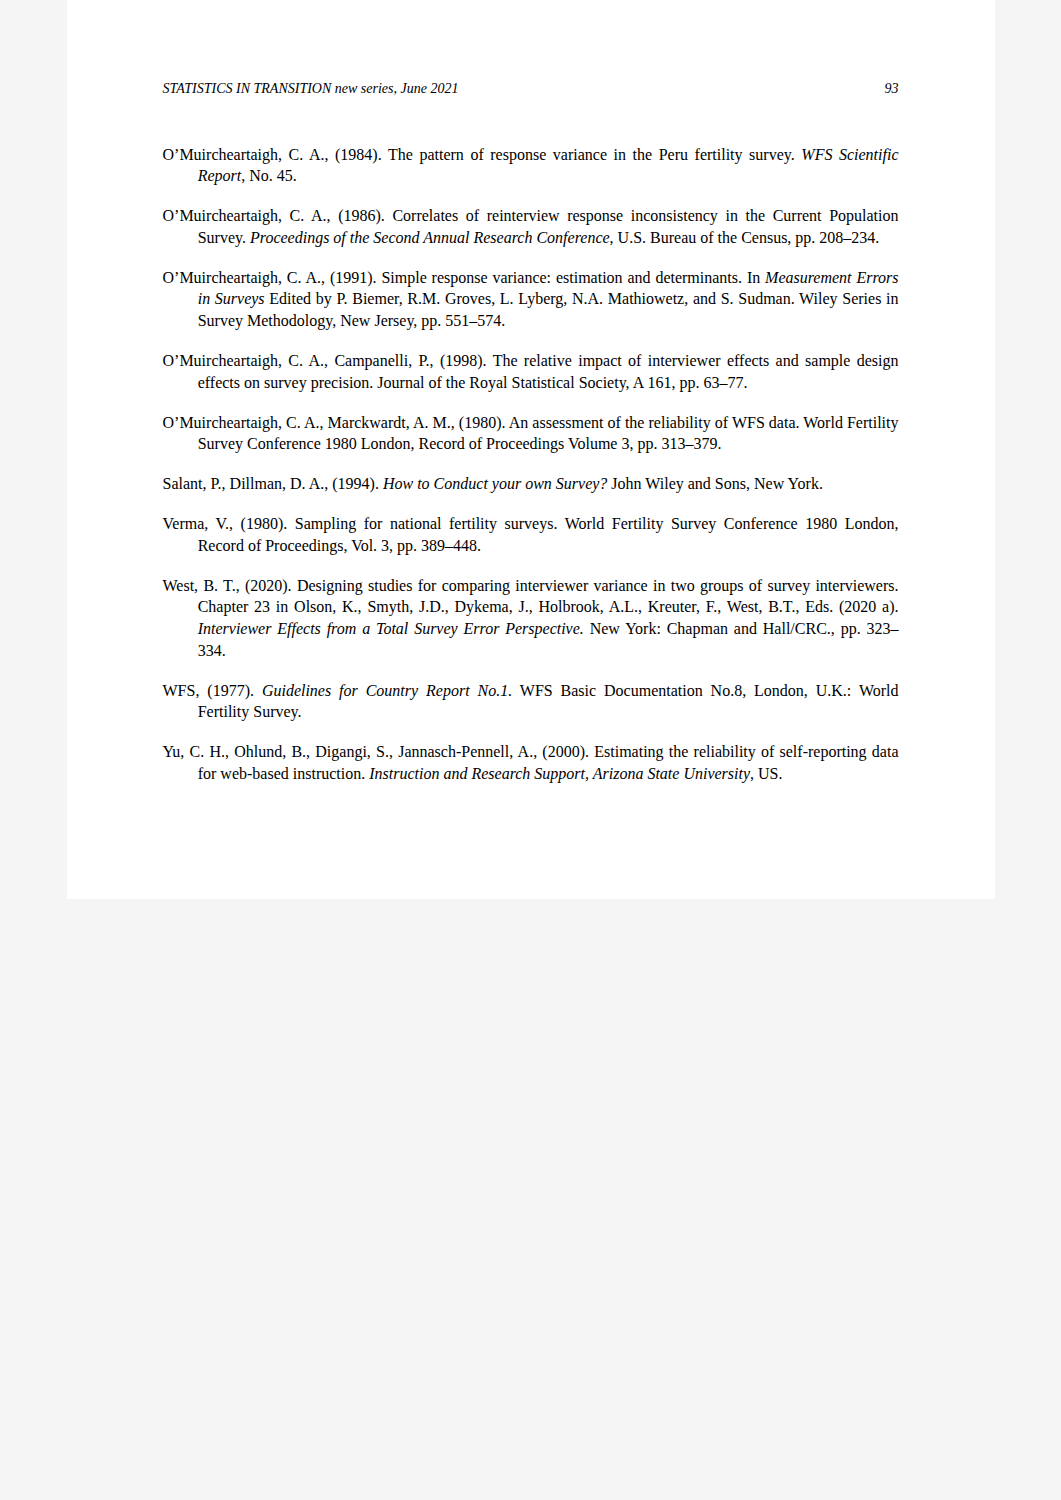STATISTICS IN TRANSITION new series, June 2021 93
O’Muircheartaigh, C. A., (1984). The pattern of response variance in the Peru fertility survey. WFS Scientific Report, No. 45.
O’Muircheartaigh, C. A., (1986). Correlates of reinterview response inconsistency in the Current Population Survey. Proceedings of the Second Annual Research Conference, U.S. Bureau of the Census, pp. 208–234.
O’Muircheartaigh, C. A., (1991). Simple response variance: estimation and determinants. In Measurement Errors in Surveys Edited by P. Biemer, R.M. Groves, L. Lyberg, N.A. Mathiowetz, and S. Sudman. Wiley Series in Survey Methodology, New Jersey, pp. 551–574.
O’Muircheartaigh, C. A., Campanelli, P., (1998). The relative impact of interviewer effects and sample design effects on survey precision. Journal of the Royal Statistical Society, A 161, pp. 63–77.
O’Muircheartaigh, C. A., Marckwardt, A. M., (1980). An assessment of the reliability of WFS data. World Fertility Survey Conference 1980 London, Record of Proceedings Volume 3, pp. 313–379.
Salant, P., Dillman, D. A., (1994). How to Conduct your own Survey? John Wiley and Sons, New York.
Verma, V., (1980). Sampling for national fertility surveys. World Fertility Survey Conference 1980 London, Record of Proceedings, Vol. 3, pp. 389–448.
West, B. T., (2020). Designing studies for comparing interviewer variance in two groups of survey interviewers. Chapter 23 in Olson, K., Smyth, J.D., Dykema, J., Holbrook, A.L., Kreuter, F., West, B.T., Eds. (2020 a). Interviewer Effects from a Total Survey Error Perspective. New York: Chapman and Hall/CRC., pp. 323–334.
WFS, (1977). Guidelines for Country Report No.1. WFS Basic Documentation No.8, London, U.K.: World Fertility Survey.
Yu, C. H., Ohlund, B., Digangi, S., Jannasch-Pennell, A., (2000). Estimating the reliability of self-reporting data for web-based instruction. Instruction and Research Support, Arizona State University, US.